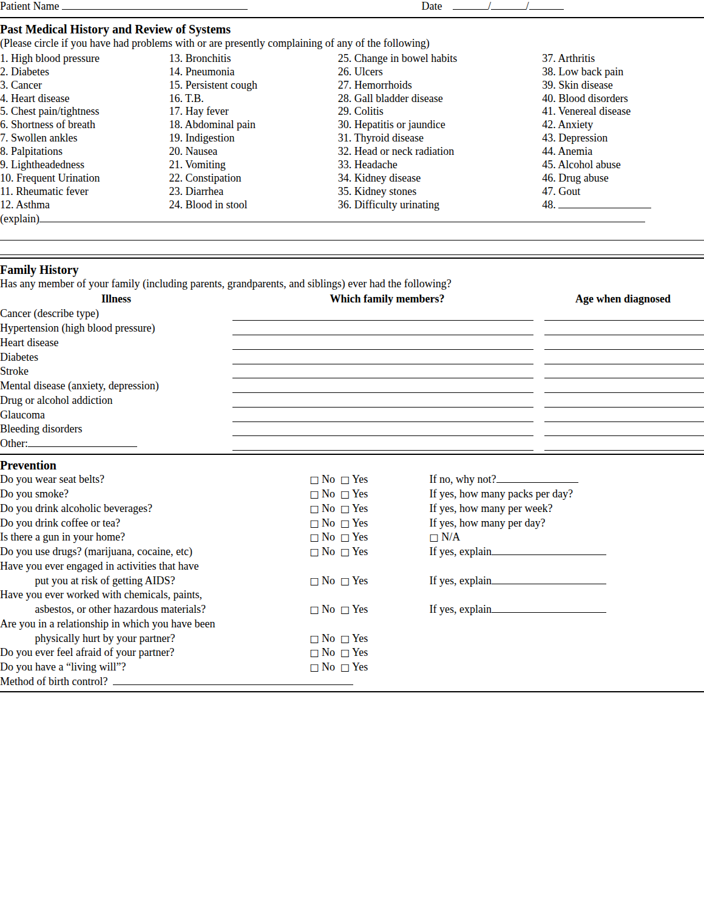Patient Name
Date / /
Past Medical History and Review of Systems
(Please circle if you have had problems with or are presently complaining of any of the following)
| 1. High blood pressure | 13. Bronchitis | 25. Change in bowel habits | 37. Arthritis |
| 2. Diabetes | 14. Pneumonia | 26. Ulcers | 38. Low back pain |
| 3. Cancer | 15. Persistent cough | 27. Hemorrhoids | 39. Skin disease |
| 4. Heart disease | 16. T.B. | 28. Gall bladder disease | 40. Blood disorders |
| 5. Chest pain/tightness | 17. Hay fever | 29. Colitis | 41. Venereal disease |
| 6. Shortness of breath | 18. Abdominal pain | 30. Hepatitis or jaundice | 42. Anxiety |
| 7. Swollen ankles | 19. Indigestion | 31. Thyroid disease | 43. Depression |
| 8. Palpitations | 20. Nausea | 32. Head or neck radiation | 44. Anemia |
| 9. Lightheadedness | 21. Vomiting | 33. Headache | 45. Alcohol abuse |
| 10. Frequent Urination | 22. Constipation | 34. Kidney disease | 46. Drug abuse |
| 11. Rheumatic fever | 23. Diarrhea | 35. Kidney stones | 47. Gout |
| 12. Asthma | 24. Blood in stool | 36. Difficulty urinating | 48. |
(explain)
Family History
Has any member of your family (including parents, grandparents, and siblings) ever had the following?
| Illness | Which family members? | Age when diagnosed |
| --- | --- | --- |
| Cancer (describe type) | | |
| Hypertension (high blood pressure) | | |
| Heart disease | | |
| Diabetes | | |
| Stroke | | |
| Mental disease (anxiety, depression) | | |
| Drug or alcohol addiction | | |
| Glaucoma | | |
| Bleeding disorders | | |
| Other: | | |
Prevention
| Do you wear seat belts? | □ No □ Yes | If no, why not? |
| Do you smoke? | □ No □ Yes | If yes, how many packs per day? |
| Do you drink alcoholic beverages? | □ No □ Yes | If yes, how many per week? |
| Do you drink coffee or tea? | □ No □ Yes | If yes, how many per day? |
| Is there a gun in your home? | □ No □ Yes | □ N/A |
| Do you use drugs? (marijuana, cocaine, etc) | □ No □ Yes | If yes, explain |
| Have you ever engaged in activities that have | | |
| put you at risk of getting AIDS? | □ No □ Yes | If yes, explain |
| Have you ever worked with chemicals, paints, | | |
| asbestos, or other hazardous materials? | □ No □ Yes | If yes, explain |
| Are you in a relationship in which you have been | | |
| physically hurt by your partner? | □ No □ Yes | |
| Do you ever feel afraid of your partner? | □ No □ Yes | |
| Do you have a “living will”? | □ No □ Yes | |
Method of birth control?